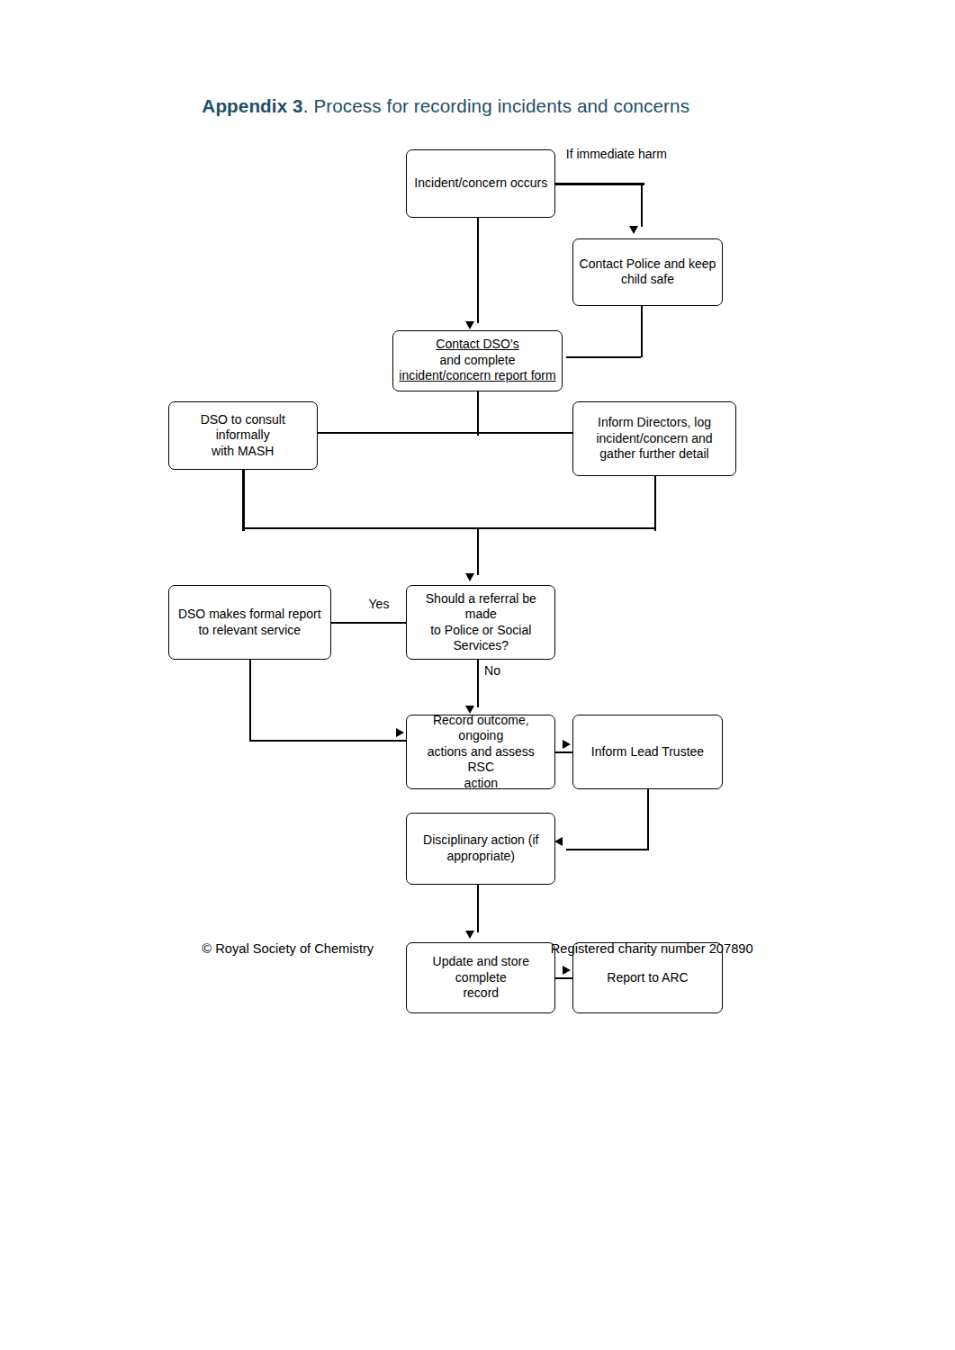Appendix 3. Process for recording incidents and concerns
Incident/concern occurs
If immediate harm
Contact Police and keep
child safe
Contact DSO’s and complete
incident/concern report form
DSO to consult informally
with MASH
Inform Directors, log
incident/concern and
gather further detail
Should a referral be made
to Police or Social
Services?
Yes
DSO makes formal report
to relevant service
No
Record outcome, ongoing
actions and assess RSC
action
Inform Lead Trustee
Disciplinary action (if
appropriate)
Update and store complete
record
Report to ARC
© Royal Society of Chemistry Registered charity number 207890